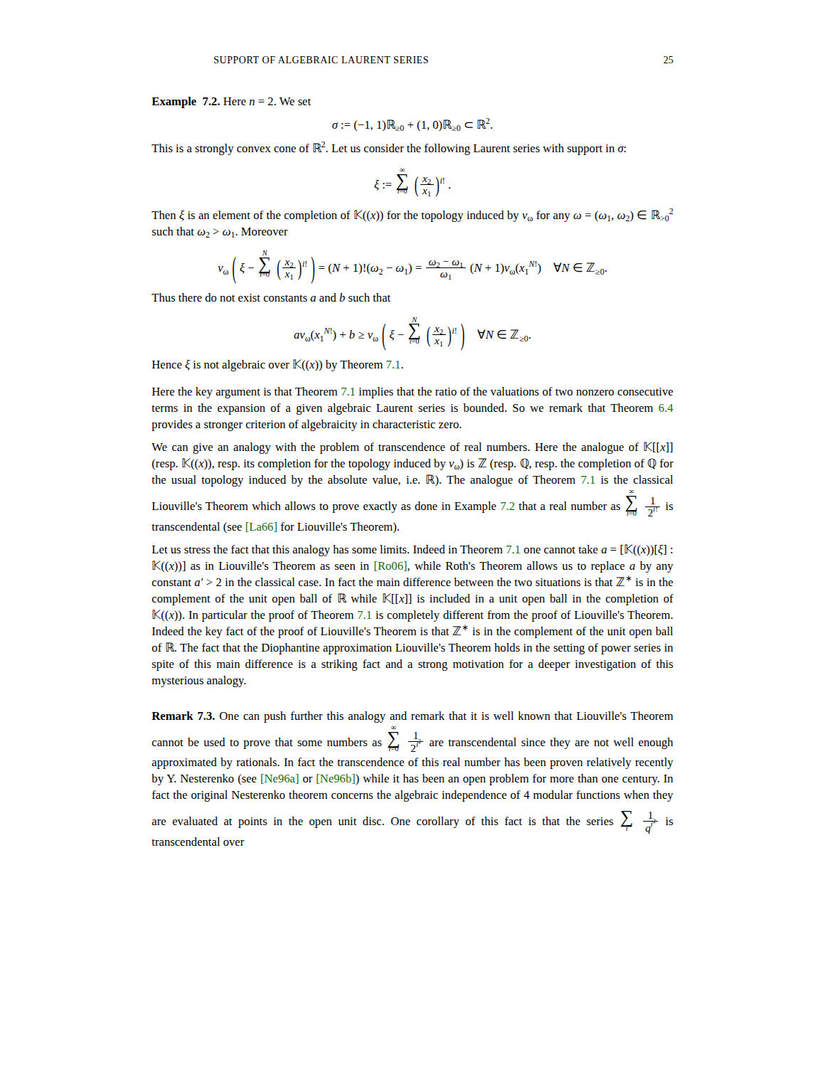SUPPORT OF ALGEBRAIC LAURENT SERIES 25
Example 7.2. Here n = 2. We set
σ := (−1, 1)ℝ≥0 + (1, 0)ℝ≥0 ⊂ ℝ2.
This is a strongly convex cone of ℝ2. Let us consider the following Laurent series with support in σ:
ξ := ∞∑i=0 (x2 x1)i! .
Then ξ is an element of the completion of 𝕂((x)) for the topology induced by νω for any ω = (ω1, ω2) ∈ ℝ>02 such that ω2 > ω1. Moreover
νω ( ξ − N∑i=0 (x2 x1)i! ) = (N + 1)!(ω2 − ω1) = ω2 − ω1 ω1 (N + 1)νω(x1N!) ∀N ∈ ℤ≥0.
Thus there do not exist constants a and b such that
aνω(x1N!) + b ≥ νω ( ξ − N∑i=0 (x2 x1)i! ) ∀N ∈ ℤ≥0.
Hence ξ is not algebraic over 𝕂((x)) by Theorem 7.1.
Here the key argument is that Theorem 7.1 implies that the ratio of the valuations of two nonzero consecutive terms in the expansion of a given algebraic Laurent series is bounded. So we remark that Theorem 6.4 provides a stronger criterion of algebraicity in characteristic zero.
We can give an analogy with the problem of transcendence of real numbers. Here the analogue of 𝕂[[x]] (resp. 𝕂((x)), resp. its completion for the topology induced by νω) is ℤ (resp. ℚ, resp. the completion of ℚ for the usual topology induced by the absolute value, i.e. ℝ). The analogue of Theorem 7.1 is the classical Liouville's Theorem which allows to prove exactly as done in Example 7.2 that a real number as ∞∑i=0 12i! is transcendental (see [La66] for Liouville's Theorem).
Let us stress the fact that this analogy has some limits. Indeed in Theorem 7.1 one cannot take a = [𝕂((x))[ξ] : 𝕂((x))] as in Liouville's Theorem as seen in [Ro06], while Roth's Theorem allows us to replace a by any constant a′ > 2 in the classical case. In fact the main difference between the two situations is that ℤ∗ is in the complement of the unit open ball of ℝ while 𝕂[[x]] is included in a unit open ball in the completion of 𝕂((x)). In particular the proof of Theorem 7.1 is completely different from the proof of Liouville's Theorem. Indeed the key fact of the proof of Liouville's Theorem is that ℤ∗ is in the complement of the unit open ball of ℝ. The fact that the Diophantine approximation Liouville's Theorem holds in the setting of power series in spite of this main difference is a striking fact and a strong motivation for a deeper investigation of this mysterious analogy.
Remark 7.3. One can push further this analogy and remark that it is well known that Liouville's Theorem cannot be used to prove that some numbers as ∞∑i=0 12i2 are transcendental since they are not well enough approximated by rationals. In fact the transcendence of this real number has been proven relatively recently by Y. Nesterenko (see [Ne96a] or [Ne96b]) while it has been an open problem for more than one century. In fact the original Nesterenko theorem concerns the algebraic independence of 4 modular functions when they are evaluated at points in the open unit disc. One corollary of this fact is that the series ∑i 1 qi2 is transcendental over